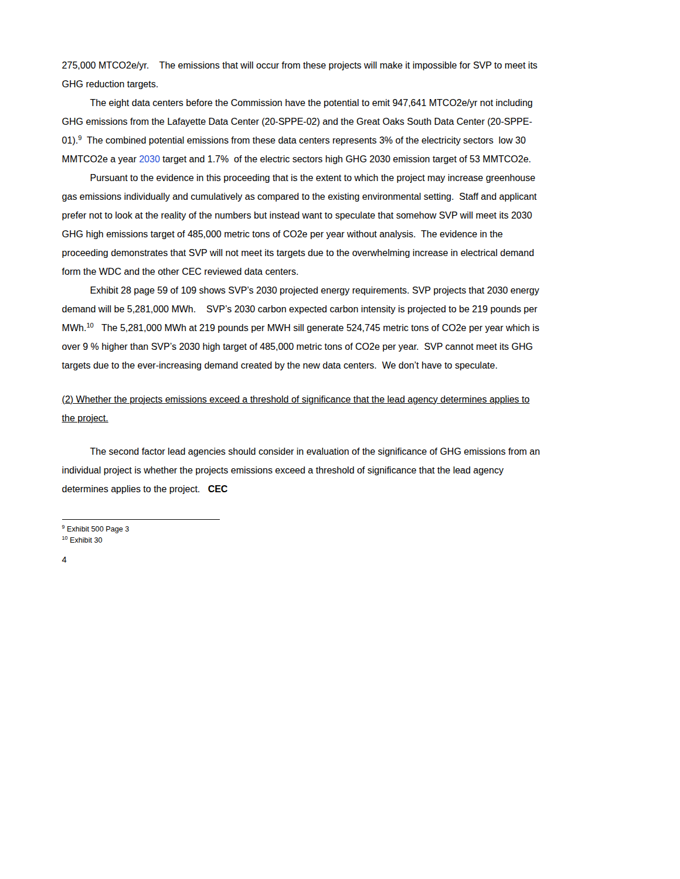275,000 MTCO2e/yr. The emissions that will occur from these projects will make it impossible for SVP to meet its GHG reduction targets.
The eight data centers before the Commission have the potential to emit 947,641 MTCO2e/yr not including GHG emissions from the Lafayette Data Center (20-SPPE-02) and the Great Oaks South Data Center (20-SPPE-01).9 The combined potential emissions from these data centers represents 3% of the electricity sectors low 30 MMTCO2e a year 2030 target and 1.7% of the electric sectors high GHG 2030 emission target of 53 MMTCO2e.
Pursuant to the evidence in this proceeding that is the extent to which the project may increase greenhouse gas emissions individually and cumulatively as compared to the existing environmental setting. Staff and applicant prefer not to look at the reality of the numbers but instead want to speculate that somehow SVP will meet its 2030 GHG high emissions target of 485,000 metric tons of CO2e per year without analysis. The evidence in the proceeding demonstrates that SVP will not meet its targets due to the overwhelming increase in electrical demand form the WDC and the other CEC reviewed data centers.
Exhibit 28 page 59 of 109 shows SVP’s 2030 projected energy requirements. SVP projects that 2030 energy demand will be 5,281,000 MWh. SVP’s 2030 carbon expected carbon intensity is projected to be 219 pounds per MWh.10 The 5,281,000 MWh at 219 pounds per MWH sill generate 524,745 metric tons of CO2e per year which is over 9 % higher than SVP’s 2030 high target of 485,000 metric tons of CO2e per year. SVP cannot meet its GHG targets due to the ever-increasing demand created by the new data centers. We don’t have to speculate.
(2) Whether the projects emissions exceed a threshold of significance that the lead agency determines applies to the project.
The second factor lead agencies should consider in evaluation of the significance of GHG emissions from an individual project is whether the projects emissions exceed a threshold of significance that the lead agency determines applies to the project. CEC
9 Exhibit 500 Page 3
10 Exhibit 30
4